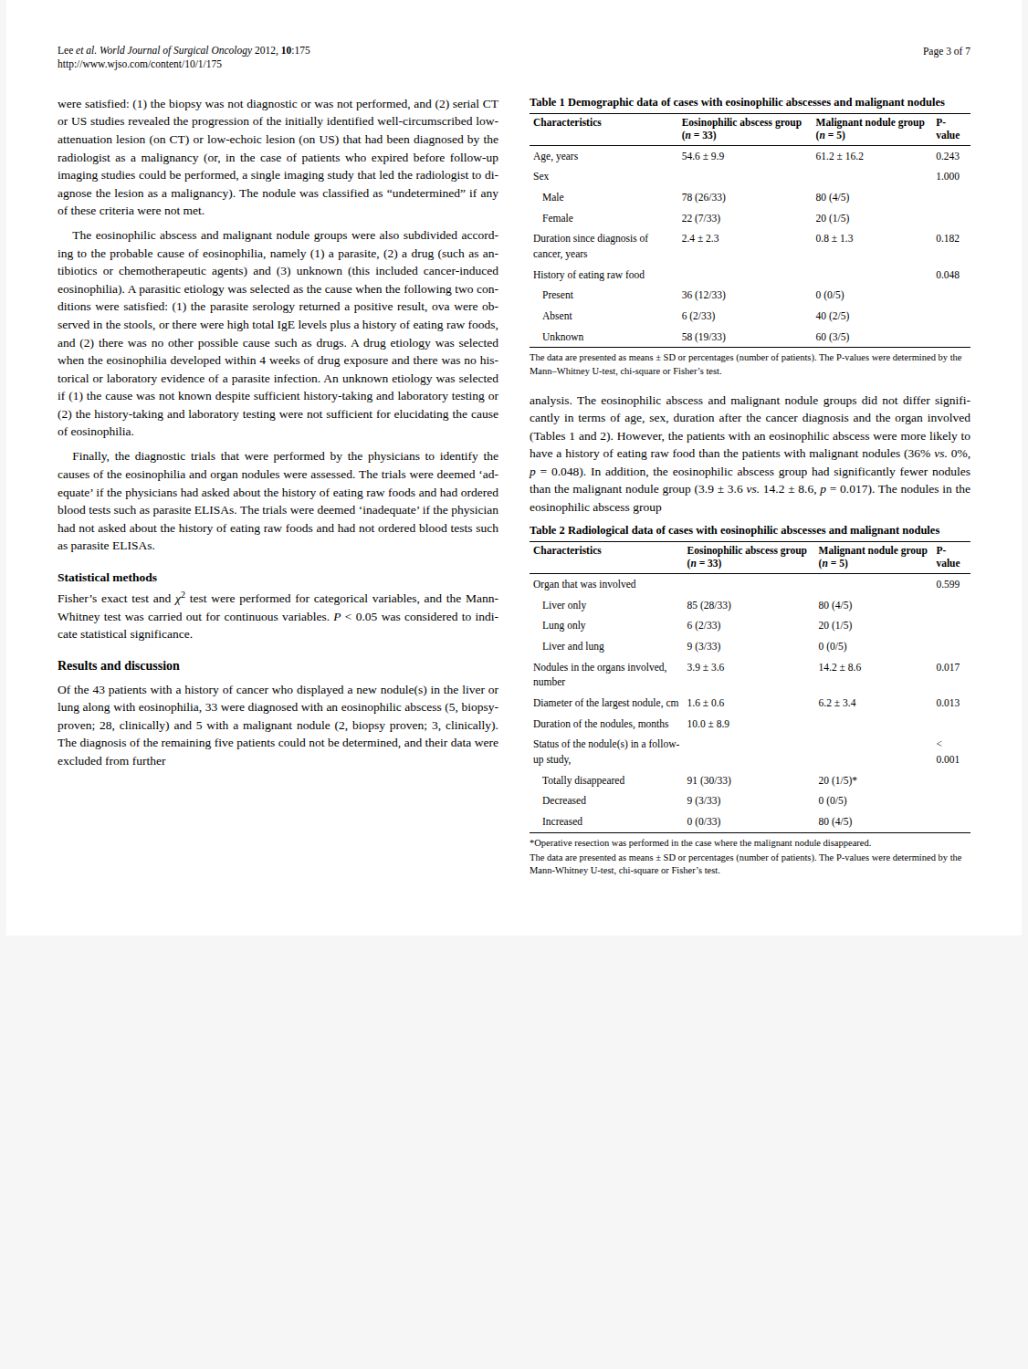Lee et al. World Journal of Surgical Oncology 2012, 10:175
http://www.wjso.com/content/10/1/175
Page 3 of 7
were satisfied: (1) the biopsy was not diagnostic or was not performed, and (2) serial CT or US studies revealed the progression of the initially identified well-circumscribed low-attenuation lesion (on CT) or low-echoic lesion (on US) that had been diagnosed by the radiologist as a malignancy (or, in the case of patients who expired before follow-up imaging studies could be performed, a single imaging study that led the radiologist to diagnose the lesion as a malignancy). The nodule was classified as “undetermined” if any of these criteria were not met.
The eosinophilic abscess and malignant nodule groups were also subdivided according to the probable cause of eosinophilia, namely (1) a parasite, (2) a drug (such as antibiotics or chemotherapeutic agents) and (3) unknown (this included cancer-induced eosinophilia). A parasitic etiology was selected as the cause when the following two conditions were satisfied: (1) the parasite serology returned a positive result, ova were observed in the stools, or there were high total IgE levels plus a history of eating raw foods, and (2) there was no other possible cause such as drugs. A drug etiology was selected when the eosinophilia developed within 4 weeks of drug exposure and there was no historical or laboratory evidence of a parasite infection. An unknown etiology was selected if (1) the cause was not known despite sufficient history-taking and laboratory testing or (2) the history-taking and laboratory testing were not sufficient for elucidating the cause of eosinophilia.
Finally, the diagnostic trials that were performed by the physicians to identify the causes of the eosinophilia and organ nodules were assessed. The trials were deemed ‘adequate’ if the physicians had asked about the history of eating raw foods and had ordered blood tests such as parasite ELISAs. The trials were deemed ‘inadequate’ if the physician had not asked about the history of eating raw foods and had not ordered blood tests such as parasite ELISAs.
Statistical methods
Fisher’s exact test and χ2 test were performed for categorical variables, and the Mann-Whitney test was carried out for continuous variables. P < 0.05 was considered to indicate statistical significance.
Results and discussion
Of the 43 patients with a history of cancer who displayed a new nodule(s) in the liver or lung along with eosinophilia, 33 were diagnosed with an eosinophilic abscess (5, biopsy-proven; 28, clinically) and 5 with a malignant nodule (2, biopsy proven; 3, clinically). The diagnosis of the remaining five patients could not be determined, and their data were excluded from further
Table 1 Demographic data of cases with eosinophilic abscesses and malignant nodules
| Characteristics | Eosinophilic abscess group ( n = 33) | Malignant nodule group ( n = 5) | P-value |
| --- | --- | --- | --- |
| Age, years | 54.6 ± 9.9 | 61.2 ± 16.2 | 0.243 |
| Sex | | | 1.000 |
| Male | 78 (26/33) | 80 (4/5) | |
| Female | 22 (7/33) | 20 (1/5) | |
| Duration since diagnosis of cancer, years | 2.4 ± 2.3 | 0.8 ± 1.3 | 0.182 |
| History of eating raw food | | | 0.048 |
| Present | 36 (12/33) | 0 (0/5) | |
| Absent | 6 (2/33) | 40 (2/5) | |
| Unknown | 58 (19/33) | 60 (3/5) | |
The data are presented as means ± SD or percentages (number of patients). The P-values were determined by the Mann–Whitney U-test, chi-square or Fisher’s test.
analysis. The eosinophilic abscess and malignant nodule groups did not differ significantly in terms of age, sex, duration after the cancer diagnosis and the organ involved (Tables 1 and 2). However, the patients with an eosinophilic abscess were more likely to have a history of eating raw food than the patients with malignant nodules (36% vs. 0%, p = 0.048). In addition, the eosinophilic abscess group had significantly fewer nodules than the malignant nodule group (3.9 ± 3.6 vs. 14.2 ± 8.6, p = 0.017). The nodules in the eosinophilic abscess group
Table 2 Radiological data of cases with eosinophilic abscesses and malignant nodules
| Characteristics | Eosinophilic abscess group ( n = 33) | Malignant nodule group ( n = 5) | P-value |
| --- | --- | --- | --- |
| Organ that was involved | | | 0.599 |
| Liver only | 85 (28/33) | 80 (4/5) | |
| Lung only | 6 (2/33) | 20 (1/5) | |
| Liver and lung | 9 (3/33) | 0 (0/5) | |
| Nodules in the organs involved, number | 3.9 ± 3.6 | 14.2 ± 8.6 | 0.017 |
| Diameter of the largest nodule, cm | 1.6 ± 0.6 | 6.2 ± 3.4 | 0.013 |
| Duration of the nodules, months | 10.0 ± 8.9 | | |
| Status of the nodule(s) in a follow-up study, | | | < 0.001 |
| Totally disappeared | 91 (30/33) | 20 (1/5)* | |
| Decreased | 9 (3/33) | 0 (0/5) | |
| Increased | 0 (0/33) | 80 (4/5) | |
*Operative resection was performed in the case where the malignant nodule disappeared.
The data are presented as means ± SD or percentages (number of patients). The P-values were determined by the Mann-Whitney U-test, chi-square or Fisher’s test.